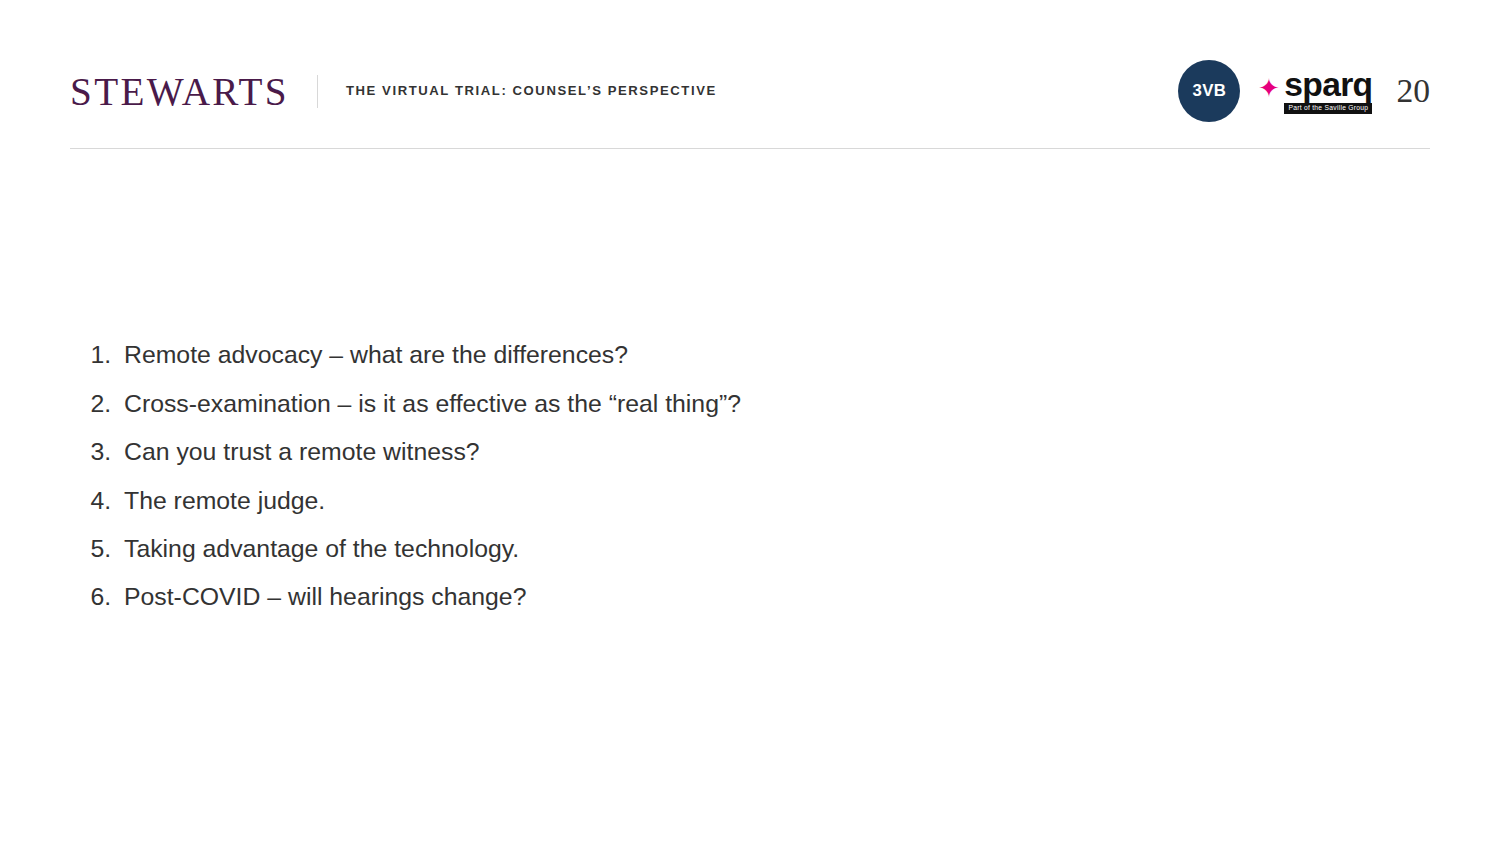STEWARTS
The Virtual Trial: Counsel’s Perspective
3VB
✦ sparq Part of the Saville Group
20
Remote advocacy – what are the differences?
Cross-examination – is it as effective as the “real thing”?
Can you trust a remote witness?
The remote judge.
Taking advantage of the technology.
Post-COVID – will hearings change?